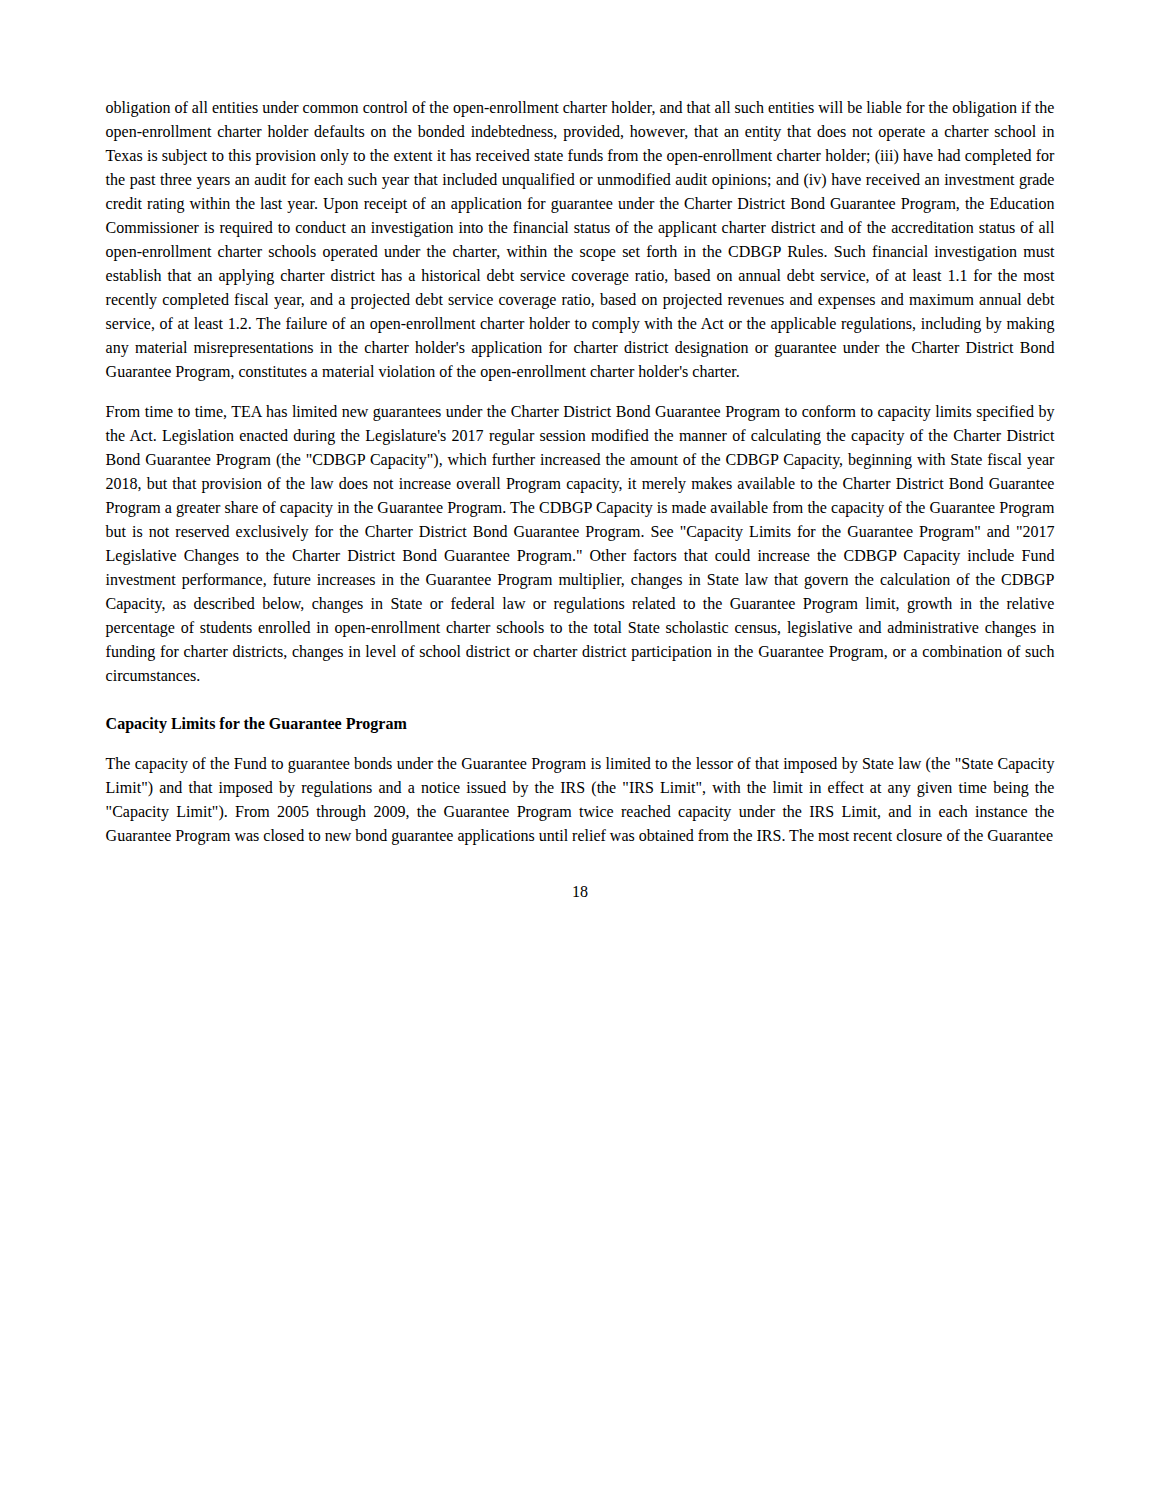obligation of all entities under common control of the open-enrollment charter holder, and that all such entities will be liable for the obligation if the open-enrollment charter holder defaults on the bonded indebtedness, provided, however, that an entity that does not operate a charter school in Texas is subject to this provision only to the extent it has received state funds from the open-enrollment charter holder; (iii) have had completed for the past three years an audit for each such year that included unqualified or unmodified audit opinions; and (iv) have received an investment grade credit rating within the last year. Upon receipt of an application for guarantee under the Charter District Bond Guarantee Program, the Education Commissioner is required to conduct an investigation into the financial status of the applicant charter district and of the accreditation status of all open-enrollment charter schools operated under the charter, within the scope set forth in the CDBGP Rules. Such financial investigation must establish that an applying charter district has a historical debt service coverage ratio, based on annual debt service, of at least 1.1 for the most recently completed fiscal year, and a projected debt service coverage ratio, based on projected revenues and expenses and maximum annual debt service, of at least 1.2. The failure of an open-enrollment charter holder to comply with the Act or the applicable regulations, including by making any material misrepresentations in the charter holder's application for charter district designation or guarantee under the Charter District Bond Guarantee Program, constitutes a material violation of the open-enrollment charter holder's charter.
From time to time, TEA has limited new guarantees under the Charter District Bond Guarantee Program to conform to capacity limits specified by the Act. Legislation enacted during the Legislature's 2017 regular session modified the manner of calculating the capacity of the Charter District Bond Guarantee Program (the "CDBGP Capacity"), which further increased the amount of the CDBGP Capacity, beginning with State fiscal year 2018, but that provision of the law does not increase overall Program capacity, it merely makes available to the Charter District Bond Guarantee Program a greater share of capacity in the Guarantee Program. The CDBGP Capacity is made available from the capacity of the Guarantee Program but is not reserved exclusively for the Charter District Bond Guarantee Program. See "Capacity Limits for the Guarantee Program" and "2017 Legislative Changes to the Charter District Bond Guarantee Program." Other factors that could increase the CDBGP Capacity include Fund investment performance, future increases in the Guarantee Program multiplier, changes in State law that govern the calculation of the CDBGP Capacity, as described below, changes in State or federal law or regulations related to the Guarantee Program limit, growth in the relative percentage of students enrolled in open-enrollment charter schools to the total State scholastic census, legislative and administrative changes in funding for charter districts, changes in level of school district or charter district participation in the Guarantee Program, or a combination of such circumstances.
Capacity Limits for the Guarantee Program
The capacity of the Fund to guarantee bonds under the Guarantee Program is limited to the lessor of that imposed by State law (the "State Capacity Limit") and that imposed by regulations and a notice issued by the IRS (the "IRS Limit", with the limit in effect at any given time being the "Capacity Limit"). From 2005 through 2009, the Guarantee Program twice reached capacity under the IRS Limit, and in each instance the Guarantee Program was closed to new bond guarantee applications until relief was obtained from the IRS. The most recent closure of the Guarantee
18